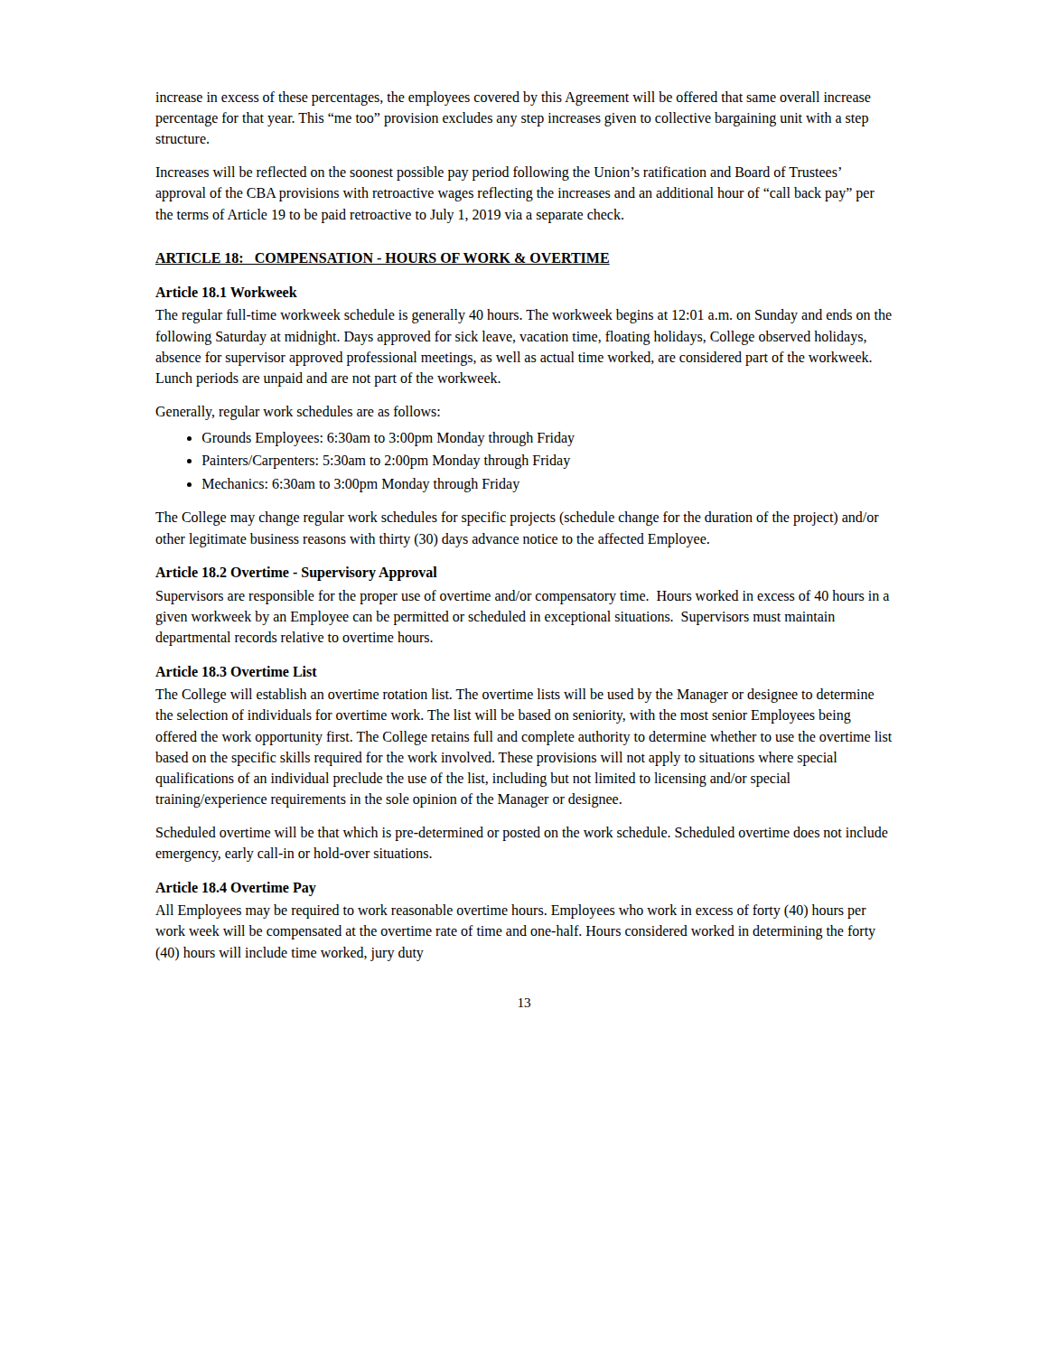increase in excess of these percentages, the employees covered by this Agreement will be offered that same overall increase percentage for that year. This “me too” provision excludes any step increases given to collective bargaining unit with a step structure.
Increases will be reflected on the soonest possible pay period following the Union’s ratification and Board of Trustees’ approval of the CBA provisions with retroactive wages reflecting the increases and an additional hour of “call back pay” per the terms of Article 19 to be paid retroactive to July 1, 2019 via a separate check.
Article 18: Compensation - Hours of Work & Overtime
Article 18.1 Workweek
The regular full-time workweek schedule is generally 40 hours. The workweek begins at 12:01 a.m. on Sunday and ends on the following Saturday at midnight. Days approved for sick leave, vacation time, floating holidays, College observed holidays, absence for supervisor approved professional meetings, as well as actual time worked, are considered part of the workweek. Lunch periods are unpaid and are not part of the workweek.
Generally, regular work schedules are as follows:
Grounds Employees: 6:30am to 3:00pm Monday through Friday
Painters/Carpenters: 5:30am to 2:00pm Monday through Friday
Mechanics: 6:30am to 3:00pm Monday through Friday
The College may change regular work schedules for specific projects (schedule change for the duration of the project) and/or other legitimate business reasons with thirty (30) days advance notice to the affected Employee.
Article 18.2 Overtime - Supervisory Approval
Supervisors are responsible for the proper use of overtime and/or compensatory time. Hours worked in excess of 40 hours in a given workweek by an Employee can be permitted or scheduled in exceptional situations. Supervisors must maintain departmental records relative to overtime hours.
Article 18.3 Overtime List
The College will establish an overtime rotation list. The overtime lists will be used by the Manager or designee to determine the selection of individuals for overtime work. The list will be based on seniority, with the most senior Employees being offered the work opportunity first. The College retains full and complete authority to determine whether to use the overtime list based on the specific skills required for the work involved. These provisions will not apply to situations where special qualifications of an individual preclude the use of the list, including but not limited to licensing and/or special training/experience requirements in the sole opinion of the Manager or designee.
Scheduled overtime will be that which is pre-determined or posted on the work schedule. Scheduled overtime does not include emergency, early call-in or hold-over situations.
Article 18.4 Overtime Pay
All Employees may be required to work reasonable overtime hours. Employees who work in excess of forty (40) hours per work week will be compensated at the overtime rate of time and one-half. Hours considered worked in determining the forty (40) hours will include time worked, jury duty
13